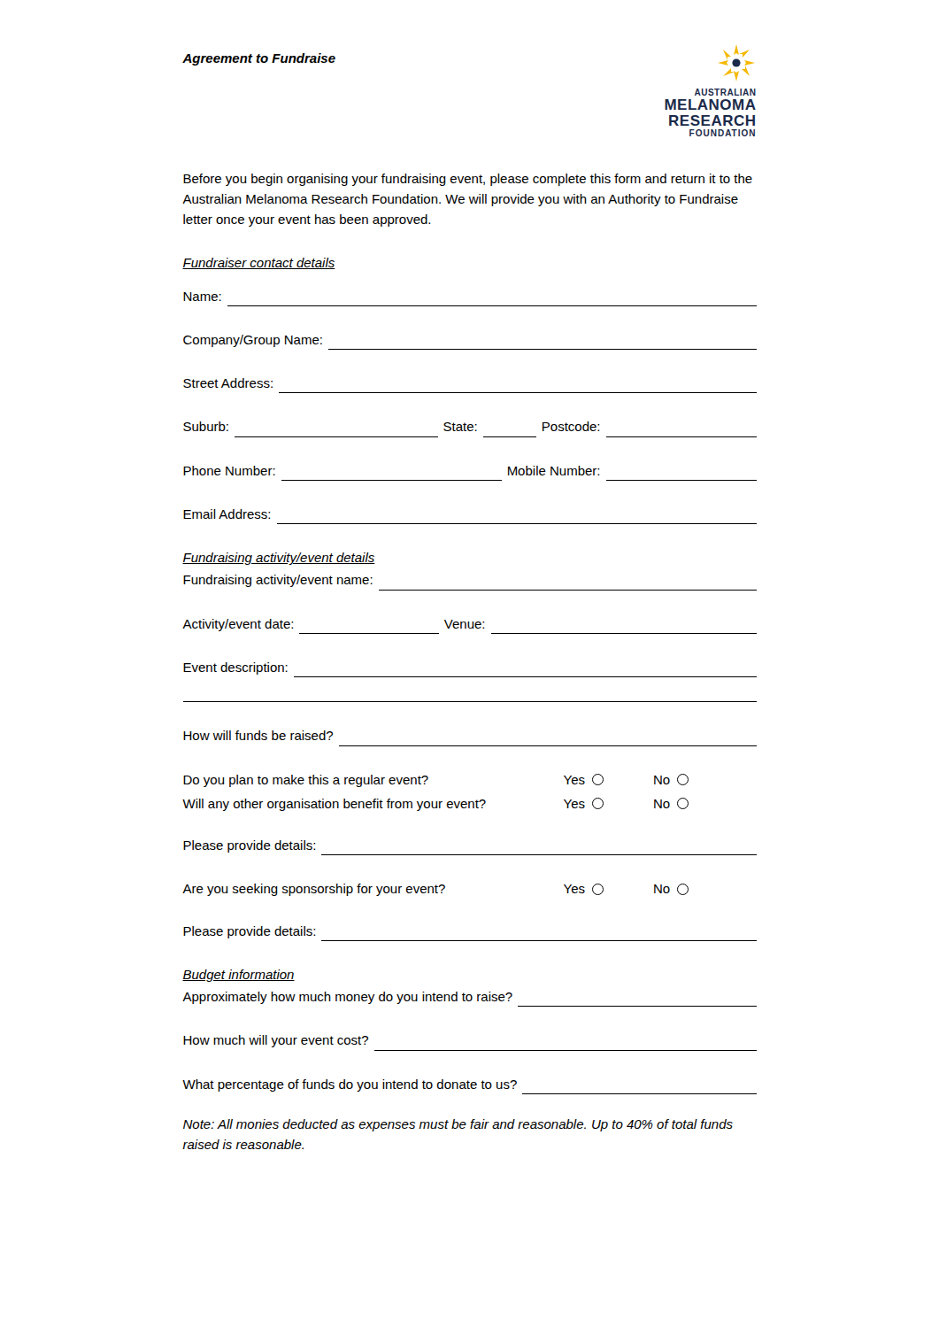Agreement to Fundraise
Australian Melanoma Research Foundation
Before you begin organising your fundraising event, please complete this form and return it to the Australian Melanoma Research Foundation. We will provide you with an Authority to Fundraise letter once your event has been approved.
Fundraiser contact details
Name:
Company/Group Name:
Street Address:
Suburb: State: Postcode:
Phone Number: Mobile Number:
Email Address:
Fundraising activity/event details
Fundraising activity/event name:
Activity/event date: Venue:
Event description:
How will funds be raised?
Do you plan to make this a regular event? Yes No
Will any other organisation benefit from your event? Yes No
Please provide details:
Are you seeking sponsorship for your event? Yes No
Please provide details:
Budget information
Approximately how much money do you intend to raise?
How much will your event cost?
What percentage of funds do you intend to donate to us?
Note: All monies deducted as expenses must be fair and reasonable. Up to 40% of total funds raised is reasonable.